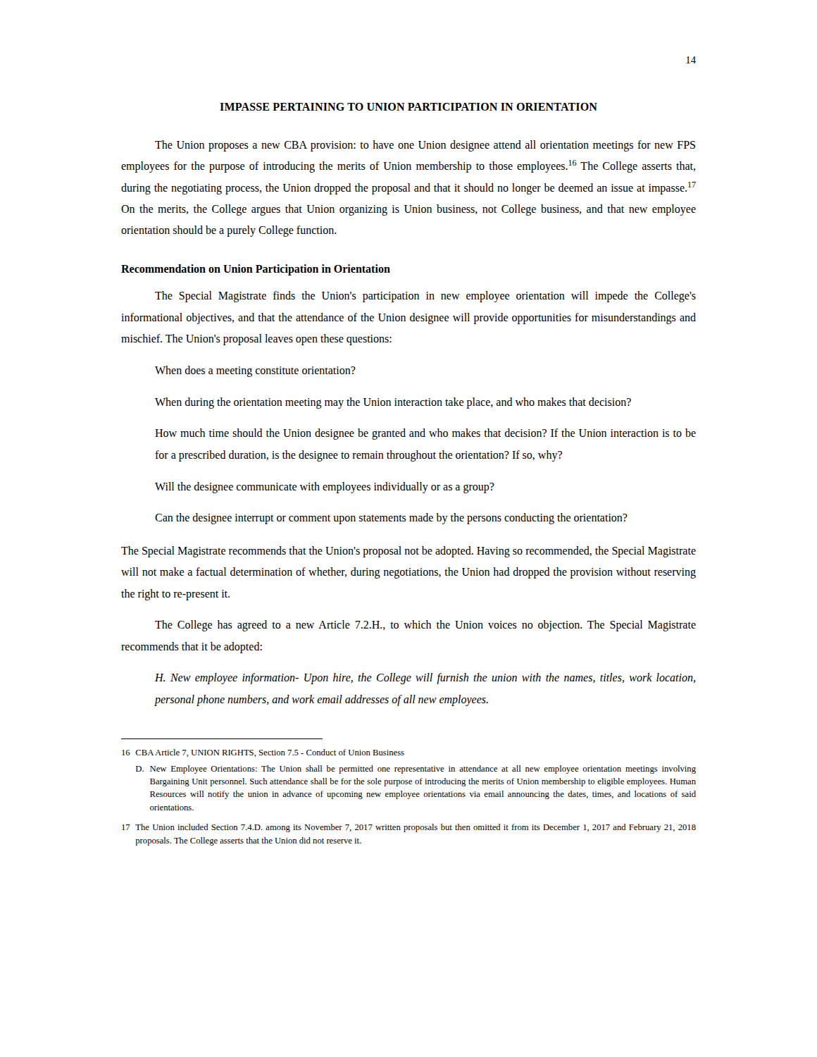14
IMPASSE PERTAINING TO UNION PARTICIPATION IN ORIENTATION
The Union proposes a new CBA provision: to have one Union designee attend all orientation meetings for new FPS employees for the purpose of introducing the merits of Union membership to those employees.16 The College asserts that, during the negotiating process, the Union dropped the proposal and that it should no longer be deemed an issue at impasse.17 On the merits, the College argues that Union organizing is Union business, not College business, and that new employee orientation should be a purely College function.
Recommendation on Union Participation in Orientation
The Special Magistrate finds the Union's participation in new employee orientation will impede the College's informational objectives, and that the attendance of the Union designee will provide opportunities for misunderstandings and mischief. The Union's proposal leaves open these questions:
When does a meeting constitute orientation?
When during the orientation meeting may the Union interaction take place, and who makes that decision?
How much time should the Union designee be granted and who makes that decision? If the Union interaction is to be for a prescribed duration, is the designee to remain throughout the orientation? If so, why?
Will the designee communicate with employees individually or as a group?
Can the designee interrupt or comment upon statements made by the persons conducting the orientation?
The Special Magistrate recommends that the Union's proposal not be adopted. Having so recommended, the Special Magistrate will not make a factual determination of whether, during negotiations, the Union had dropped the provision without reserving the right to re-present it.
The College has agreed to a new Article 7.2.H., to which the Union voices no objection. The Special Magistrate recommends that it be adopted:
H. New employee information- Upon hire, the College will furnish the union with the names, titles, work location, personal phone numbers, and work email addresses of all new employees.
16
CBA Article 7, UNION RIGHTS, Section 7.5 - Conduct of Union Business
D.
New Employee Orientations: The Union shall be permitted one representative in attendance at all new employee orientation meetings involving Bargaining Unit personnel. Such attendance shall be for the sole purpose of introducing the merits of Union membership to eligible employees. Human Resources will notify the union in advance of upcoming new employee orientations via email announcing the dates, times, and locations of said orientations.
17
The Union included Section 7.4.D. among its November 7, 2017 written proposals but then omitted it from its December 1, 2017 and February 21, 2018 proposals. The College asserts that the Union did not reserve it.